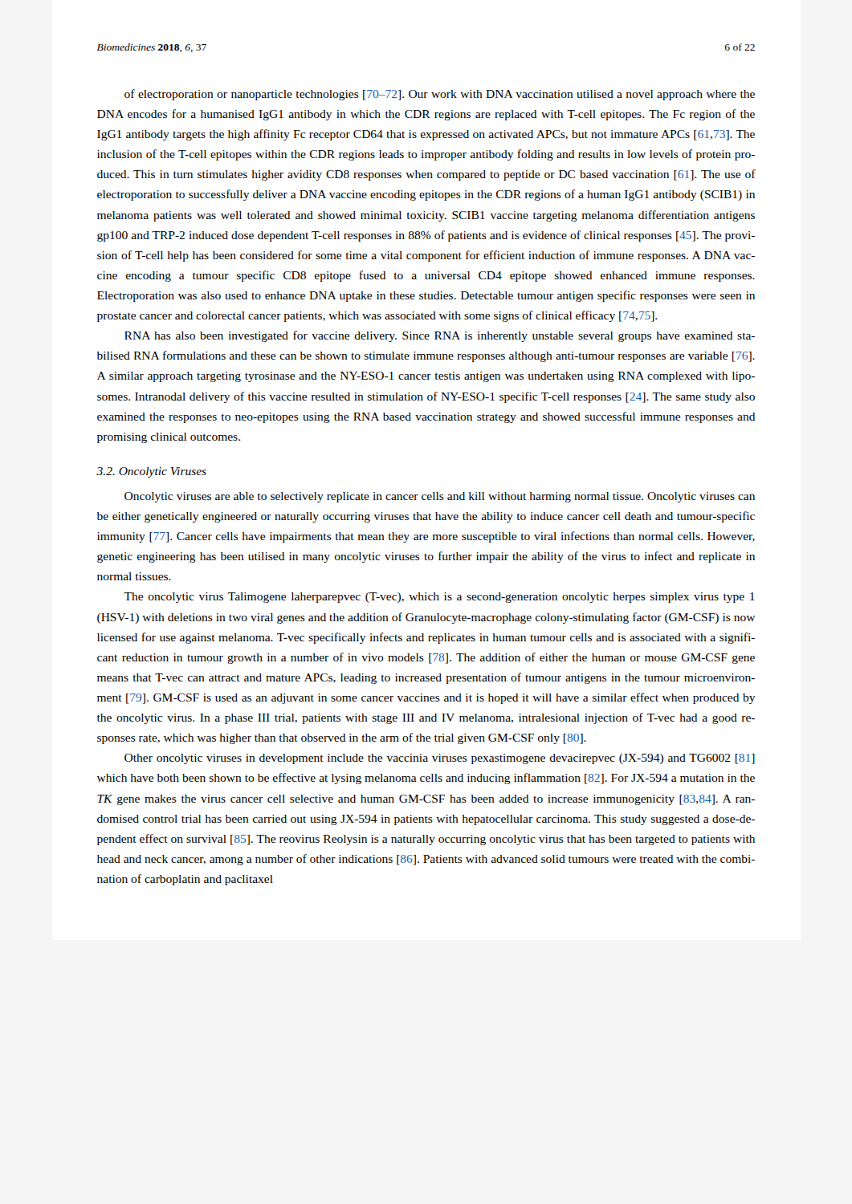Biomedicines 2018, 6, 37
6 of 22
of electroporation or nanoparticle technologies [70–72]. Our work with DNA vaccination utilised a novel approach where the DNA encodes for a humanised IgG1 antibody in which the CDR regions are replaced with T-cell epitopes. The Fc region of the IgG1 antibody targets the high affinity Fc receptor CD64 that is expressed on activated APCs, but not immature APCs [61,73]. The inclusion of the T-cell epitopes within the CDR regions leads to improper antibody folding and results in low levels of protein produced. This in turn stimulates higher avidity CD8 responses when compared to peptide or DC based vaccination [61]. The use of electroporation to successfully deliver a DNA vaccine encoding epitopes in the CDR regions of a human IgG1 antibody (SCIB1) in melanoma patients was well tolerated and showed minimal toxicity. SCIB1 vaccine targeting melanoma differentiation antigens gp100 and TRP-2 induced dose dependent T-cell responses in 88% of patients and is evidence of clinical responses [45]. The provision of T-cell help has been considered for some time a vital component for efficient induction of immune responses. A DNA vaccine encoding a tumour specific CD8 epitope fused to a universal CD4 epitope showed enhanced immune responses. Electroporation was also used to enhance DNA uptake in these studies. Detectable tumour antigen specific responses were seen in prostate cancer and colorectal cancer patients, which was associated with some signs of clinical efficacy [74,75].
RNA has also been investigated for vaccine delivery. Since RNA is inherently unstable several groups have examined stabilised RNA formulations and these can be shown to stimulate immune responses although anti-tumour responses are variable [76]. A similar approach targeting tyrosinase and the NY-ESO-1 cancer testis antigen was undertaken using RNA complexed with liposomes. Intranodal delivery of this vaccine resulted in stimulation of NY-ESO-1 specific T-cell responses [24]. The same study also examined the responses to neo-epitopes using the RNA based vaccination strategy and showed successful immune responses and promising clinical outcomes.
3.2. Oncolytic Viruses
Oncolytic viruses are able to selectively replicate in cancer cells and kill without harming normal tissue. Oncolytic viruses can be either genetically engineered or naturally occurring viruses that have the ability to induce cancer cell death and tumour-specific immunity [77]. Cancer cells have impairments that mean they are more susceptible to viral infections than normal cells. However, genetic engineering has been utilised in many oncolytic viruses to further impair the ability of the virus to infect and replicate in normal tissues.
The oncolytic virus Talimogene laherparepvec (T-vec), which is a second-generation oncolytic herpes simplex virus type 1 (HSV-1) with deletions in two viral genes and the addition of Granulocyte-macrophage colony-stimulating factor (GM-CSF) is now licensed for use against melanoma. T-vec specifically infects and replicates in human tumour cells and is associated with a significant reduction in tumour growth in a number of in vivo models [78]. The addition of either the human or mouse GM-CSF gene means that T-vec can attract and mature APCs, leading to increased presentation of tumour antigens in the tumour microenvironment [79]. GM-CSF is used as an adjuvant in some cancer vaccines and it is hoped it will have a similar effect when produced by the oncolytic virus. In a phase III trial, patients with stage III and IV melanoma, intralesional injection of T-vec had a good responses rate, which was higher than that observed in the arm of the trial given GM-CSF only [80].
Other oncolytic viruses in development include the vaccinia viruses pexastimogene devacirepvec (JX-594) and TG6002 [81] which have both been shown to be effective at lysing melanoma cells and inducing inflammation [82]. For JX-594 a mutation in the TK gene makes the virus cancer cell selective and human GM-CSF has been added to increase immunogenicity [83,84]. A randomised control trial has been carried out using JX-594 in patients with hepatocellular carcinoma. This study suggested a dose-dependent effect on survival [85]. The reovirus Reolysin is a naturally occurring oncolytic virus that has been targeted to patients with head and neck cancer, among a number of other indications [86]. Patients with advanced solid tumours were treated with the combination of carboplatin and paclitaxel